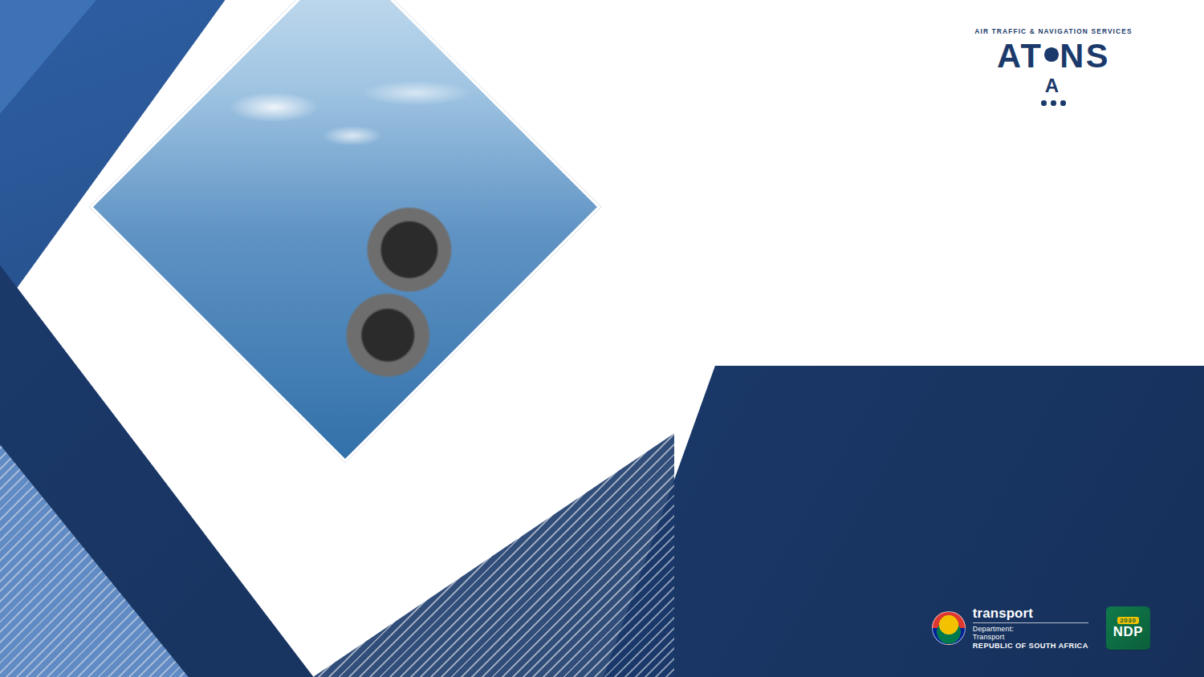Air Traffic & Navigation Services (ATNS)
Air Traffic & Navigation Services
AT NS
A
transport Department: Transport REPUBLIC OF SOUTH AFRICA
2030 NDP